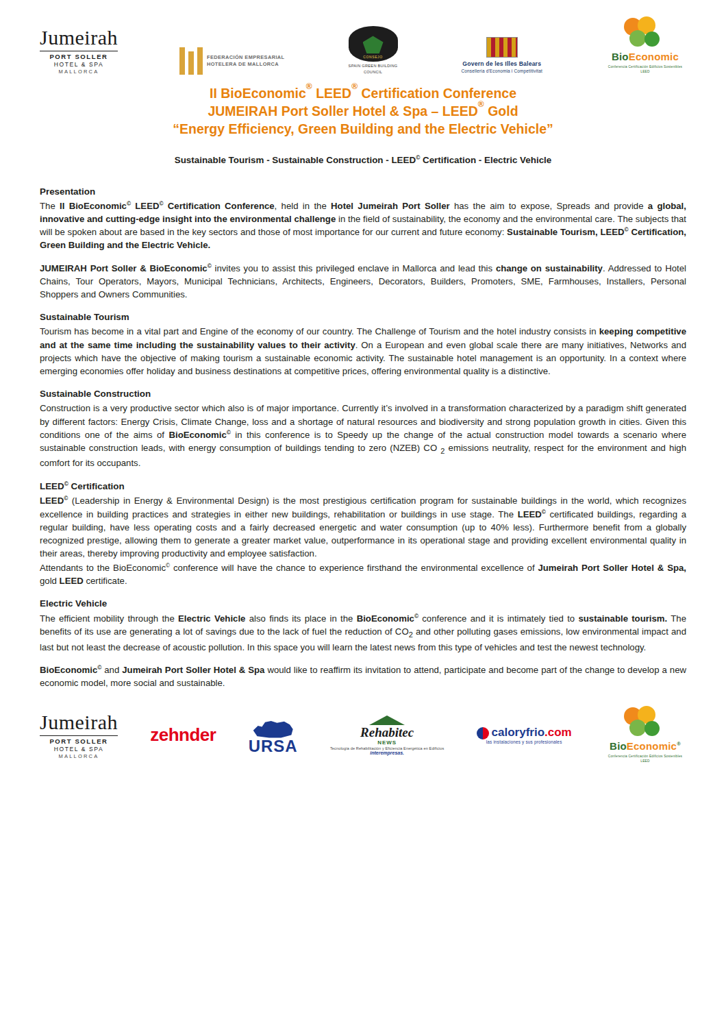Jumeirah
PORT SOLLER
HOTEL & SPA
MALLORCA
FEDERACIÓN EMPRESARIAL
HOTELERA DE MALLORCA
SPAIN GREEN BUILDING COUNCIL
Govern de les Illes Balears
Conselleria d'Economia i Competitivitat
BioEconomic
Conferencia Certificación Edificios Sostenibles LEED
II BioEconomic® LEED® Certification Conference
JUMEIRAH Port Soller Hotel & Spa – LEED® Gold
“Energy Efficiency, Green Building and the Electric Vehicle”
Sustainable Tourism - Sustainable Construction - LEED© Certification - Electric Vehicle
Presentation
The II BioEconomic© LEED© Certification Conference, held in the Hotel Jumeirah Port Soller has the aim to expose, Spreads and provide a global, innovative and cutting-edge insight into the environmental challenge in the field of sustainability, the economy and the environmental care. The subjects that will be spoken about are based in the key sectors and those of most importance for our current and future economy: Sustainable Tourism, LEED© Certification, Green Building and the Electric Vehicle.
JUMEIRAH Port Soller & BioEconomic© invites you to assist this privileged enclave in Mallorca and lead this change on sustainability. Addressed to Hotel Chains, Tour Operators, Mayors, Municipal Technicians, Architects, Engineers, Decorators, Builders, Promoters, SME, Farmhouses, Installers, Personal Shoppers and Owners Communities.
Sustainable Tourism
Tourism has become in a vital part and Engine of the economy of our country. The Challenge of Tourism and the hotel industry consists in keeping competitive and at the same time including the sustainability values to their activity. On a European and even global scale there are many initiatives, Networks and projects which have the objective of making tourism a sustainable economic activity. The sustainable hotel management is an opportunity. In a context where emerging economies offer holiday and business destinations at competitive prices, offering environmental quality is a distinctive.
Sustainable Construction
Construction is a very productive sector which also is of major importance. Currently it’s involved in a transformation characterized by a paradigm shift generated by different factors: Energy Crisis, Climate Change, loss and a shortage of natural resources and biodiversity and strong population growth in cities. Given this conditions one of the aims of BioEconomic© in this conference is to Speedy up the change of the actual construction model towards a scenario where sustainable construction leads, with energy consumption of buildings tending to zero (NZEB) CO 2 emissions neutrality, respect for the environment and high comfort for its occupants.
LEED© Certification
LEED© (Leadership in Energy & Environmental Design) is the most prestigious certification program for sustainable buildings in the world, which recognizes excellence in building practices and strategies in either new buildings, rehabilitation or buildings in use stage. The LEED© certificated buildings, regarding a regular building, have less operating costs and a fairly decreased energetic and water consumption (up to 40% less). Furthermore benefit from a globally recognized prestige, allowing them to generate a greater market value, outperformance in its operational stage and providing excellent environmental quality in their areas, thereby improving productivity and employee satisfaction.
Attendants to the BioEconomic© conference will have the chance to experience firsthand the environmental excellence of Jumeirah Port Soller Hotel & Spa, gold LEED certificate.
Electric Vehicle
The efficient mobility through the Electric Vehicle also finds its place in the BioEconomic© conference and it is intimately tied to sustainable tourism. The benefits of its use are generating a lot of savings due to the lack of fuel the reduction of CO2 and other polluting gases emissions, low environmental impact and last but not least the decrease of acoustic pollution. In this space you will learn the latest news from this type of vehicles and test the newest technology.
BioEconomic© and Jumeirah Port Soller Hotel & Spa would like to reaffirm its invitation to attend, participate and become part of the change to develop a new economic model, more social and sustainable.
Jumeirah
PORT SOLLER
HOTEL & SPA
MALLORCA
zehnder
URSA
Rehabitec
NEWS
Tecnología de Rehabilitación y Eficiencia Energética en Edificios
interempresas.
caloryfrio.com
las instalaciones y sus profesionales
BioEconomic®
Conferencia Certificación Edificios Sostenibles LEED